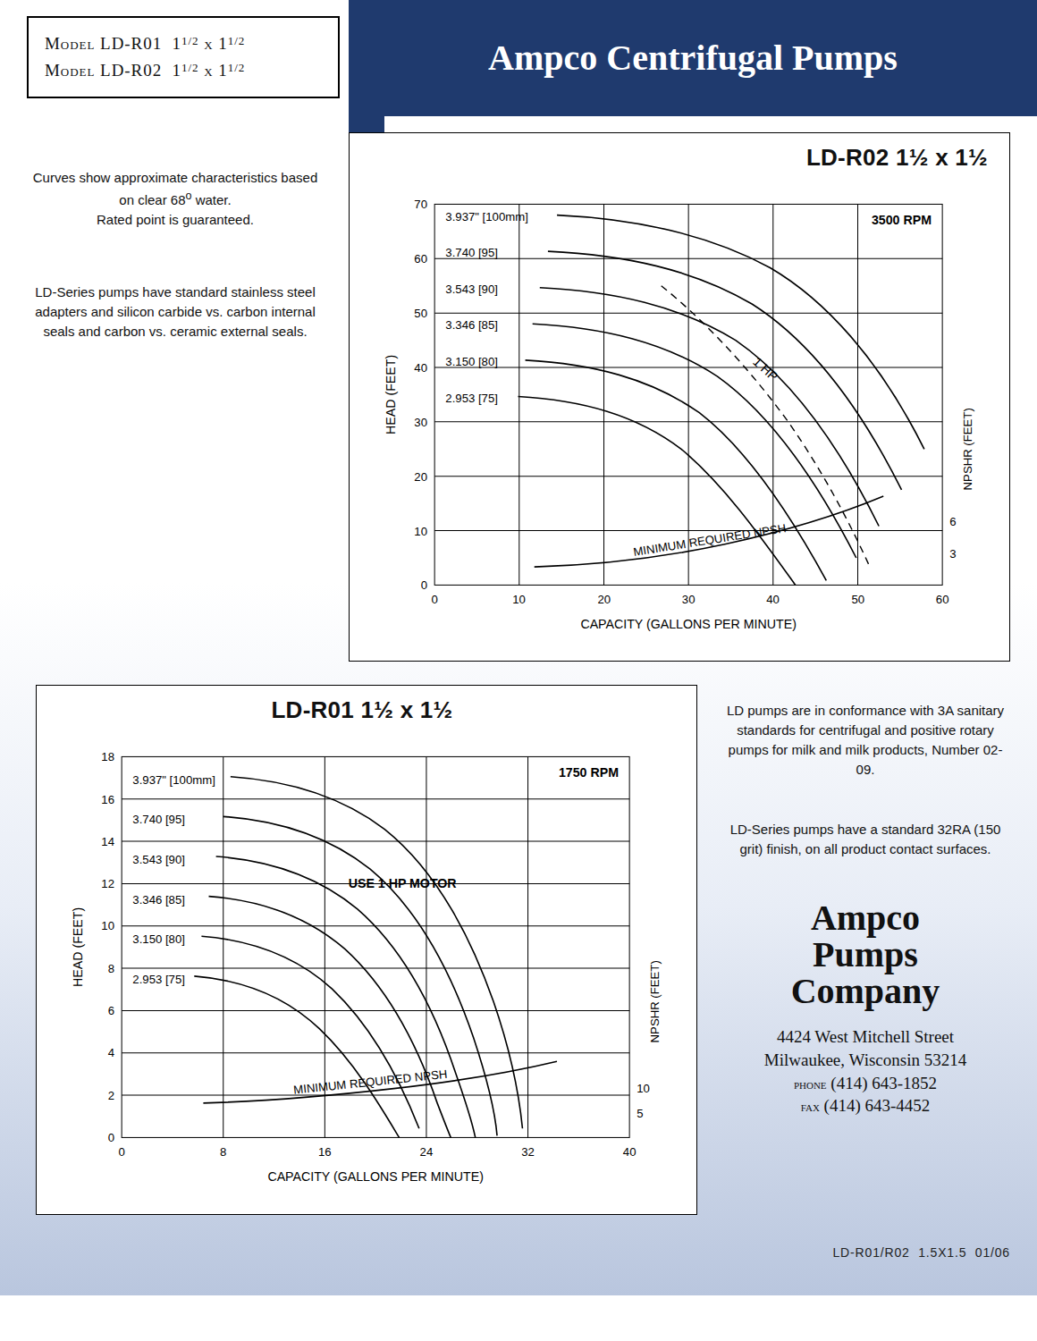Model LD-R01 11/2 x 11/2
Model LD-R02 11/2 x 11/2
Ampco Centrifugal Pumps
Curves show approximate characteristics based on clear 68o water.
Rated point is guaranteed.
LD-Series pumps have standard stainless steel adapters and silicon carbide vs. carbon internal seals and carbon vs. ceramic external seals.
LD-R02 1½ x 1½
70 60 50 40 30 20 10 0 0 10 20 30 40 50 60 HEAD (FEET) CAPACITY (GALLONS PER MINUTE) NPSHR (FEET) 3500 RPM 3.937" [100mm] 3.740 [95] 3.543 [90] 3.346 [85] 3.150 [80] 2.953 [75] 1 HP MINIMUM REQUIRED NPSH 6 3
LD-R01 1½ x 1½
18 16 14 12 10 8 6 4 2 0 0 8 16 24 32 40 HEAD (FEET) CAPACITY (GALLONS PER MINUTE) NPSHR (FEET) 1750 RPM USE 1 HP MOTOR 3.937" [100mm] 3.740 [95] 3.543 [90] 3.346 [85] 3.150 [80] 2.953 [75] MINIMUM REQUIRED NPSH 10 5
LD pumps are in conformance with 3A sanitary standards for centrifugal and positive rotary pumps for milk and milk products, Number 02-09.
LD-Series pumps have a standard 32RA (150 grit) finish, on all product contact surfaces.
Ampco
Pumps
Company
4424 West Mitchell Street
Milwaukee, Wisconsin 53214
phone (414) 643-1852
fax (414) 643-4452
LD-R01/R02 1.5X1.5 01/06